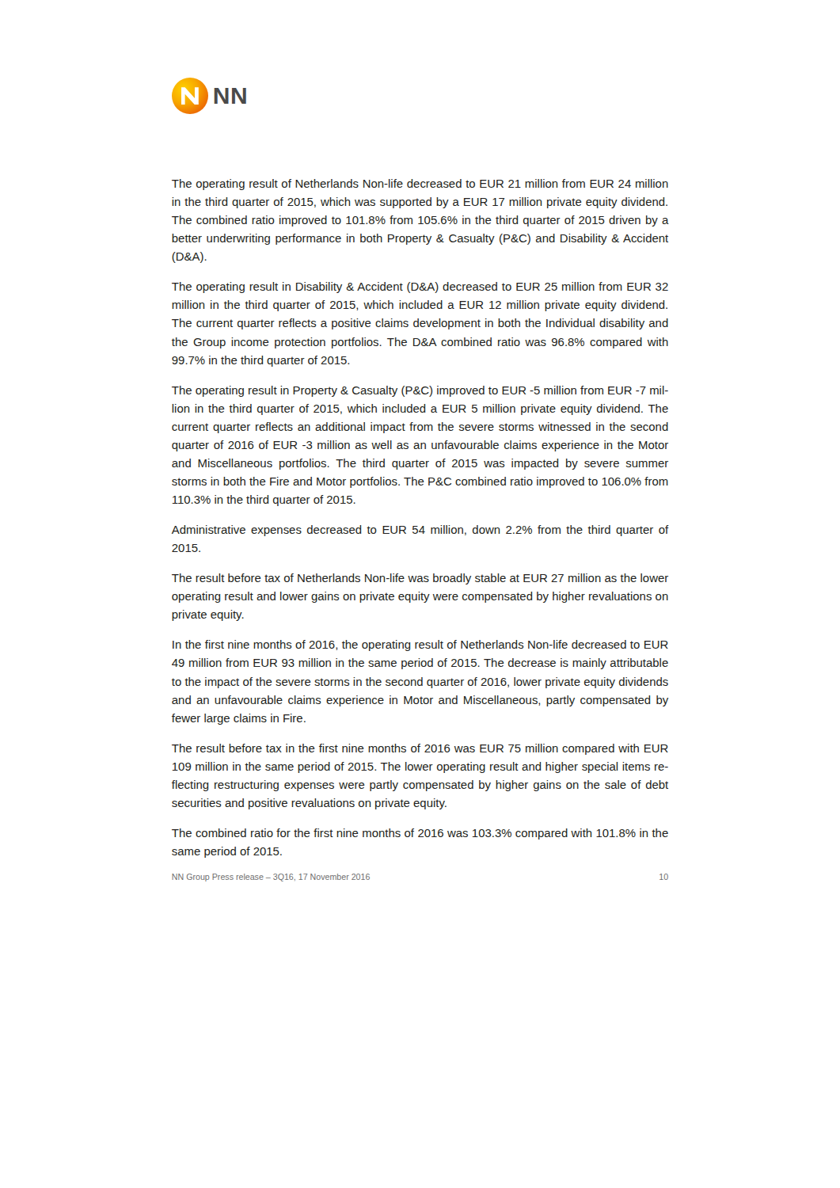NN
The operating result of Netherlands Non-life decreased to EUR 21 million from EUR 24 million in the third quarter of 2015, which was supported by a EUR 17 million private equity dividend. The combined ratio improved to 101.8% from 105.6% in the third quarter of 2015 driven by a better underwriting performance in both Property & Casualty (P&C) and Disability & Accident (D&A).
The operating result in Disability & Accident (D&A) decreased to EUR 25 million from EUR 32 million in the third quarter of 2015, which included a EUR 12 million private equity dividend. The current quarter reflects a positive claims development in both the Individual disability and the Group income protection portfolios. The D&A combined ratio was 96.8% compared with 99.7% in the third quarter of 2015.
The operating result in Property & Casualty (P&C) improved to EUR -5 million from EUR -7 million in the third quarter of 2015, which included a EUR 5 million private equity dividend. The current quarter reflects an additional impact from the severe storms witnessed in the second quarter of 2016 of EUR -3 million as well as an unfavourable claims experience in the Motor and Miscellaneous portfolios. The third quarter of 2015 was impacted by severe summer storms in both the Fire and Motor portfolios. The P&C combined ratio improved to 106.0% from 110.3% in the third quarter of 2015.
Administrative expenses decreased to EUR 54 million, down 2.2% from the third quarter of 2015.
The result before tax of Netherlands Non-life was broadly stable at EUR 27 million as the lower operating result and lower gains on private equity were compensated by higher revaluations on private equity.
In the first nine months of 2016, the operating result of Netherlands Non-life decreased to EUR 49 million from EUR 93 million in the same period of 2015. The decrease is mainly attributable to the impact of the severe storms in the second quarter of 2016, lower private equity dividends and an unfavourable claims experience in Motor and Miscellaneous, partly compensated by fewer large claims in Fire.
The result before tax in the first nine months of 2016 was EUR 75 million compared with EUR 109 million in the same period of 2015. The lower operating result and higher special items reflecting restructuring expenses were partly compensated by higher gains on the sale of debt securities and positive revaluations on private equity.
The combined ratio for the first nine months of 2016 was 103.3% compared with 101.8% in the same period of 2015.
NN Group Press release – 3Q16, 17 November 2016 10